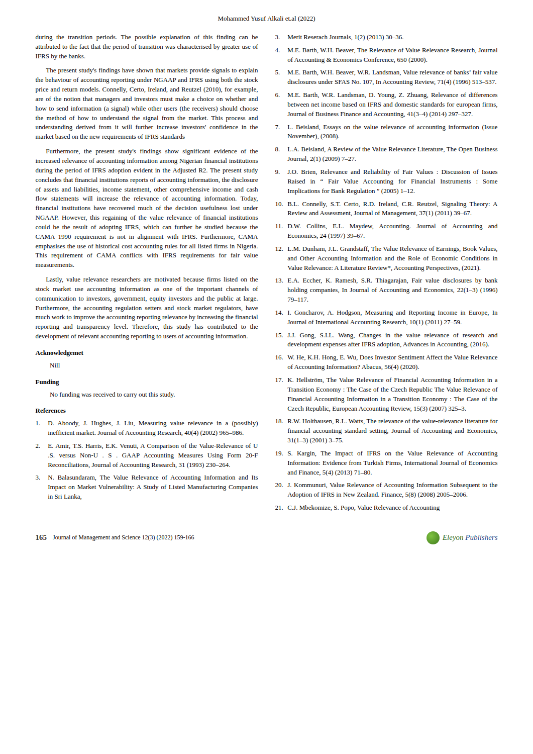Mohammed Yusuf Alkali et.al (2022)
during the transition periods. The possible explanation of this finding can be attributed to the fact that the period of transition was characterised by greater use of IFRS by the banks.
The present study's findings have shown that markets provide signals to explain the behaviour of accounting reporting under NGAAP and IFRS using both the stock price and return models. Connelly, Certo, Ireland, and Reutzel (2010), for example, are of the notion that managers and investors must make a choice on whether and how to send information (a signal) while other users (the receivers) should choose the method of how to understand the signal from the market. This process and understanding derived from it will further increase investors' confidence in the market based on the new requirements of IFRS standards
Furthermore, the present study's findings show significant evidence of the increased relevance of accounting information among Nigerian financial institutions during the period of IFRS adoption evident in the Adjusted R2. The present study concludes that financial institutions reports of accounting information, the disclosure of assets and liabilities, income statement, other comprehensive income and cash flow statements will increase the relevance of accounting information. Today, financial institutions have recovered much of the decision usefulness lost under NGAAP. However, this regaining of the value relevance of financial institutions could be the result of adopting IFRS, which can further be studied because the CAMA 1990 requirement is not in alignment with IFRS. Furthermore, CAMA emphasises the use of historical cost accounting rules for all listed firms in Nigeria. This requirement of CAMA conflicts with IFRS requirements for fair value measurements.
Lastly, value relevance researchers are motivated because firms listed on the stock market use accounting information as one of the important channels of communication to investors, government, equity investors and the public at large. Furthermore, the accounting regulation setters and stock market regulators, have much work to improve the accounting reporting relevance by increasing the financial reporting and transparency level. Therefore, this study has contributed to the development of relevant accounting reporting to users of accounting information.
Acknowledgemet
Nill
Funding
No funding was received to carry out this study.
References
D. Aboody, J. Hughes, J. Liu, Measuring value relevance in a (possibly) inefficient market. Journal of Accounting Research, 40(4) (2002) 965–986.
E. Amir, T.S. Harris, E.K. Venuti, A Comparison of the Value-Relevance of U .S. versus Non-U . S . GAAP Accounting Measures Using Form 20-F Reconciliations, Journal of Accounting Research, 31 (1993) 230–264.
N. Balasundaram, The Value Relevance of Accounting Information and Its Impact on Market Vulnerability: A Study of Listed Manufacturing Companies in Sri Lanka,
Merit Reserach Journals, 1(2) (2013) 30–36.
M.E. Barth, W.H. Beaver, The Relevance of Value Relevance Research, Journal of Accounting & Economics Conference, 650 (2000).
M.E. Barth, W.H. Beaver, W.R. Landsman, Value relevance of banks’ fair value disclosures under SFAS No. 107, In Accounting Review, 71(4) (1996) 513–537.
M.E. Barth, W.R. Landsman, D. Young, Z. Zhuang, Relevance of differences between net income based on IFRS and domestic standards for european firms, Journal of Business Finance and Accounting, 41(3–4) (2014) 297–327.
L. Beisland, Essays on the value relevance of accounting information (Issue November), (2008).
L.A. Beisland, A Review of the Value Relevance Literature, The Open Business Journal, 2(1) (2009) 7–27.
J.O. Brien, Relevance and Reliability of Fair Values : Discussion of Issues Raised in “ Fair Value Accounting for Financial Instruments : Some Implications for Bank Regulation ” (2005) 1–12.
B.L. Connelly, S.T. Certo, R.D. Ireland, C.R. Reutzel, Signaling Theory: A Review and Assessment, Journal of Management, 37(1) (2011) 39–67.
D.W. Collins, E.L. Maydew, Accounting. Journal of Accounting and Economics, 24 (1997) 39–67.
L.M. Dunham, J.L. Grandstaff, The Value Relevance of Earnings, Book Values, and Other Accounting Information and the Role of Economic Conditions in Value Relevance: A Literature Review*, Accounting Perspectives, (2021).
E.A. Eccher, K. Ramesh, S.R. Thiagarajan, Fair value disclosures by bank holding companies, In Journal of Accounting and Economics, 22(1–3) (1996) 79–117.
I. Goncharov, A. Hodgson, Measuring and Reporting Income in Europe, In Journal of International Accounting Research, 10(1) (2011) 27–59.
J.J. Gong, S.I.L. Wang, Changes in the value relevance of research and development expenses after IFRS adoption, Advances in Accounting, (2016).
W. He, K.H. Hong, E. Wu, Does Investor Sentiment Affect the Value Relevance of Accounting Information? Abacus, 56(4) (2020).
K. Hellström, The Value Relevance of Financial Accounting Information in a Transition Economy : The Case of the Czech Republic The Value Relevance of Financial Accounting Information in a Transition Economy : The Case of the Czech Republic, European Accounting Review, 15(3) (2007) 325–3.
R.W. Holthausen, R.L. Watts, The relevance of the value-relevance literature for financial accounting standard setting, Journal of Accounting and Economics, 31(1–3) (2001) 3–75.
S. Kargin, The Impact of IFRS on the Value Relevance of Accounting Information: Evidence from Turkish Firms, International Journal of Economics and Finance, 5(4) (2013) 71–80.
J. Kommunuri, Value Relevance of Accounting Information Subsequent to the Adoption of IFRS in New Zealand. Finance, 5(8) (2008) 2005–2006.
C.J. Mbekomize, S. Popo, Value Relevance of Accounting
165 Journal of Management and Science 12(3) (2022) 159-166
Eleyon Publishers